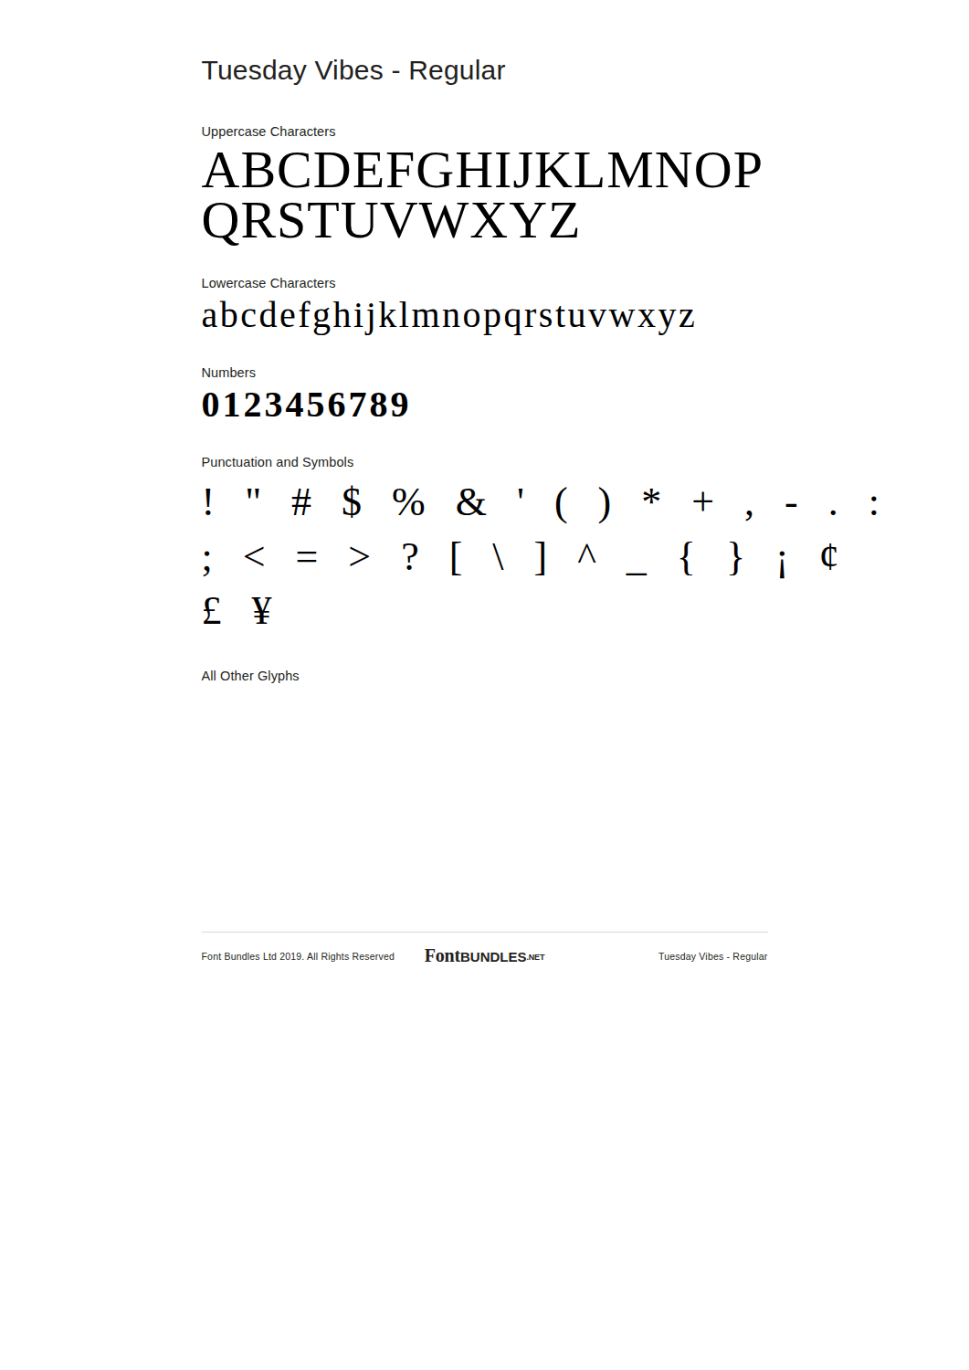Tuesday Vibes - Regular
Uppercase Characters
ABCDEFGHIJKLMNOP
QRSTUVWXYZ
Lowercase Characters
abcdefghijklmnopqrstuvwxyz
Numbers
0123456789
Punctuation and Symbols
! " # $ % & ' ( ) * + , - . : ; < = > ? [ \ ] ^ _ { } ¡ ¢ £ ¥
All Other Glyphs
Font Bundles Ltd 2019. All Rights Reserved
Font BUNDLES.NET
Tuesday Vibes - Regular